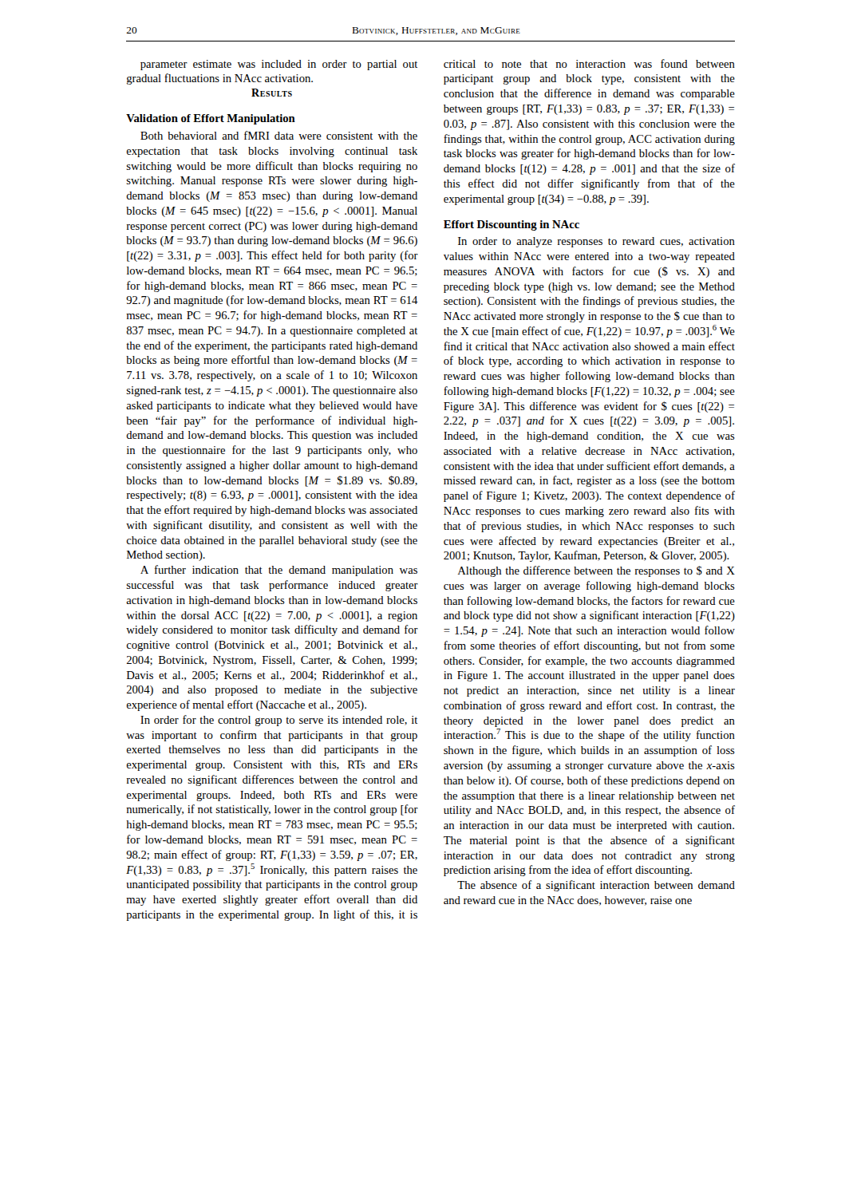20 Botvinick, Huffstetler, and McGuire
parameter estimate was included in order to partial out gradual fluctuations in NAcc activation.
Results
Validation of Effort Manipulation
Both behavioral and fMRI data were consistent with the expectation that task blocks involving continual task switching would be more difficult than blocks requiring no switching. Manual response RTs were slower during high-demand blocks (M = 853 msec) than during low-demand blocks (M = 645 msec) [t(22) = −15.6, p < .0001]. Manual response percent correct (PC) was lower during high-demand blocks (M = 93.7) than during low-demand blocks (M = 96.6) [t(22) = 3.31, p = .003]. This effect held for both parity (for low-demand blocks, mean RT = 664 msec, mean PC = 96.5; for high-demand blocks, mean RT = 866 msec, mean PC = 92.7) and magnitude (for low-demand blocks, mean RT = 614 msec, mean PC = 96.7; for high-demand blocks, mean RT = 837 msec, mean PC = 94.7). In a questionnaire completed at the end of the experiment, the participants rated high-demand blocks as being more effortful than low-demand blocks (M = 7.11 vs. 3.78, respectively, on a scale of 1 to 10; Wilcoxon signed-rank test, z = −4.15, p < .0001). The questionnaire also asked participants to indicate what they believed would have been “fair pay” for the performance of individual high-demand and low-demand blocks. This question was included in the questionnaire for the last 9 participants only, who consistently assigned a higher dollar amount to high-demand blocks than to low-demand blocks [M = $1.89 vs. $0.89, respectively; t(8) = 6.93, p = .0001], consistent with the idea that the effort required by high-demand blocks was associated with significant disutility, and consistent as well with the choice data obtained in the parallel behavioral study (see the Method section).
A further indication that the demand manipulation was successful was that task performance induced greater activation in high-demand blocks than in low-demand blocks within the dorsal ACC [t(22) = 7.00, p < .0001], a region widely considered to monitor task difficulty and demand for cognitive control (Botvinick et al., 2001; Botvinick et al., 2004; Botvinick, Nystrom, Fissell, Carter, & Cohen, 1999; Davis et al., 2005; Kerns et al., 2004; Ridderinkhof et al., 2004) and also proposed to mediate in the subjective experience of mental effort (Naccache et al., 2005).
In order for the control group to serve its intended role, it was important to confirm that participants in that group exerted themselves no less than did participants in the experimental group. Consistent with this, RTs and ERs revealed no significant differences between the control and experimental groups. Indeed, both RTs and ERs were numerically, if not statistically, lower in the control group [for high-demand blocks, mean RT = 783 msec, mean PC = 95.5; for low-demand blocks, mean RT = 591 msec, mean PC = 98.2; main effect of group: RT, F(1,33) = 3.59, p = .07; ER, F(1,33) = 0.83, p = .37].5 Ironically, this pattern raises the unanticipated possibility that participants in the control group may have exerted slightly greater effort overall than did participants in the experimental group. In light of this, it is critical to note that no interaction was found between participant group and block type, consistent with the conclusion that the difference in demand was comparable between groups [RT, F(1,33) = 0.83, p = .37; ER, F(1,33) = 0.03, p = .87]. Also consistent with this conclusion were the findings that, within the control group, ACC activation during task blocks was greater for high-demand blocks than for low-demand blocks [t(12) = 4.28, p = .001] and that the size of this effect did not differ significantly from that of the experimental group [t(34) = −0.88, p = .39].
Effort Discounting in NAcc
In order to analyze responses to reward cues, activation values within NAcc were entered into a two-way repeated measures ANOVA with factors for cue ($ vs. X) and preceding block type (high vs. low demand; see the Method section). Consistent with the findings of previous studies, the NAcc activated more strongly in response to the $ cue than to the X cue [main effect of cue, F(1,22) = 10.97, p = .003].6 We find it critical that NAcc activation also showed a main effect of block type, according to which activation in response to reward cues was higher following low-demand blocks than following high-demand blocks [F(1,22) = 10.32, p = .004; see Figure 3A]. This difference was evident for $ cues [t(22) = 2.22, p = .037] and for X cues [t(22) = 3.09, p = .005]. Indeed, in the high-demand condition, the X cue was associated with a relative decrease in NAcc activation, consistent with the idea that under sufficient effort demands, a missed reward can, in fact, register as a loss (see the bottom panel of Figure 1; Kivetz, 2003). The context dependence of NAcc responses to cues marking zero reward also fits with that of previous studies, in which NAcc responses to such cues were affected by reward expectancies (Breiter et al., 2001; Knutson, Taylor, Kaufman, Peterson, & Glover, 2005).
Although the difference between the responses to $ and X cues was larger on average following high-demand blocks than following low-demand blocks, the factors for reward cue and block type did not show a significant interaction [F(1,22) = 1.54, p = .24]. Note that such an interaction would follow from some theories of effort discounting, but not from some others. Consider, for example, the two accounts diagrammed in Figure 1. The account illustrated in the upper panel does not predict an interaction, since net utility is a linear combination of gross reward and effort cost. In contrast, the theory depicted in the lower panel does predict an interaction.7 This is due to the shape of the utility function shown in the figure, which builds in an assumption of loss aversion (by assuming a stronger curvature above the x-axis than below it). Of course, both of these predictions depend on the assumption that there is a linear relationship between net utility and NAcc BOLD, and, in this respect, the absence of an interaction in our data must be interpreted with caution. The material point is that the absence of a significant interaction in our data does not contradict any strong prediction arising from the idea of effort discounting.
The absence of a significant interaction between demand and reward cue in the NAcc does, however, raise one